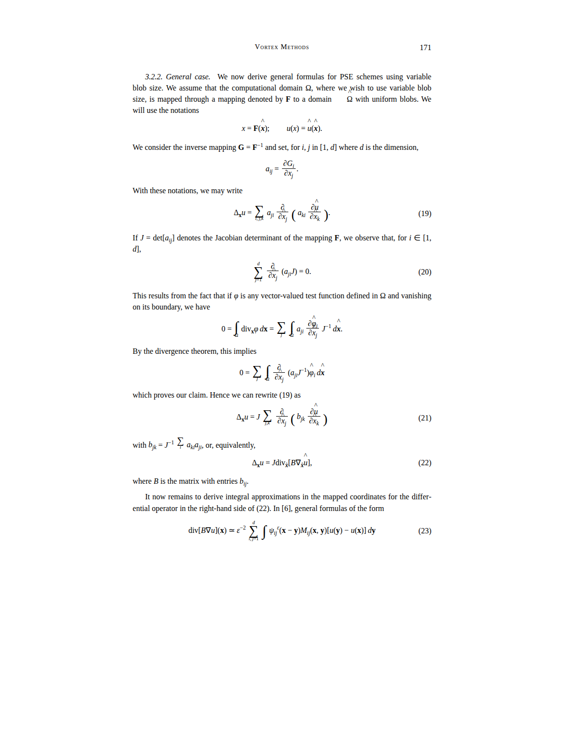Vortex Methods 171
3.2.2. General case. We now derive general formulas for PSE schemes using variable blob size. We assume that the computational domain Ω, where we wish to use variable blob size, is mapped through a mapping denoted by F to a domain ^Ω with uniform blobs. We will use the notations
x = F(^x); u(x) = ^u(^x).
We consider the inverse mapping G = F−1 and set, for i, j in [1, d] where d is the dimension,
aij = ∂Gi∂xj.
With these notations, we may write
Δxu = ∑i, j,k aji ∂∂^xj ( aki ∂^u∂^xk ). (19)
If J = det[aij] denotes the Jacobian determinant of the mapping F, we observe that, for i ∈ [1, d],
d∑j=1 ∂∂^xj (aji J) = 0. (20)
This results from the fact that if φ is any vector-valued test function defined in Ω and vanishing on its boundary, we have
0 = ∫Ω divxφ dx = ∑j ∫^Ω aji ∂^φi∂^xj J−1 d^x.
By the divergence theorem, this implies
0 = ∑j ∫^Ω ∂∂^xj (aji J−1)^φi d^x
which proves our claim. Hence we can rewrite (19) as
Δxu = J ∑j,k ∂∂^xj ( bjk ∂^u∂^xk ) (21)
with bjk = J−1 ∑i akiaji, or, equivalently,
Δxu = Jdiv^x[B∇^x^u], (22)
where B is the matrix with entries bij.
It now remains to derive integral approximations in the mapped coordinates for the differential operator in the right-hand side of (22). In [6], general formulas of the form
div[B∇u](x) ≃ ε−2 d∑i, j=1 ∫ ψijε(x − y)Mij(x, y)[u(y) − u(x)] dy (23)